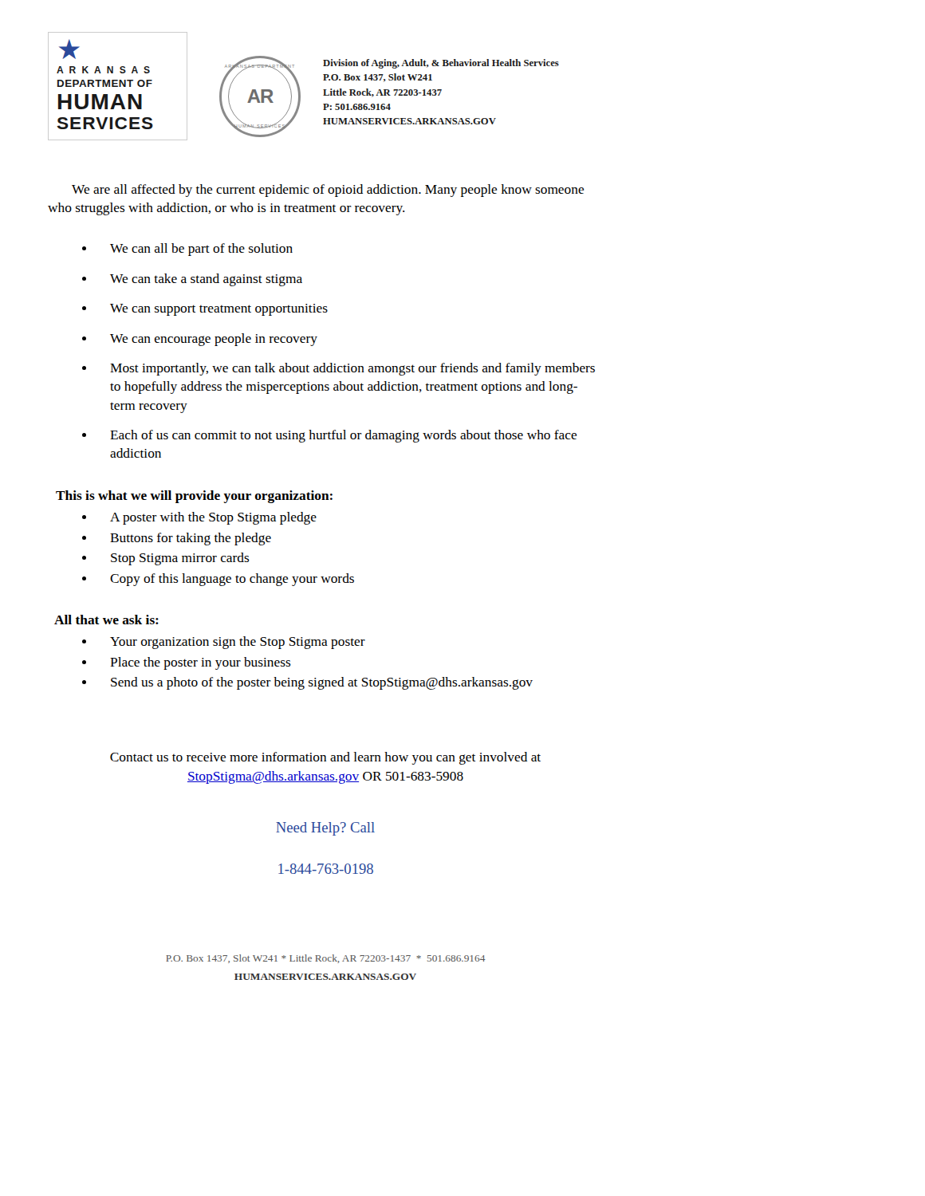★
A R K A N S A S
DEPARTMENT OF
HUMAN
SERVICES
ARKANSAS DEPARTMENT
AR
HUMAN SERVICES
Division of Aging, Adult, & Behavioral Health Services
P.O. Box 1437, Slot W241
Little Rock, AR 72203-1437
P: 501.686.9164
HUMANSERVICES.ARKANSAS.GOV
We are all affected by the current epidemic of opioid addiction. Many people know someone who struggles with addiction, or who is in treatment or recovery.
We can all be part of the solution
We can take a stand against stigma
We can support treatment opportunities
We can encourage people in recovery
Most importantly, we can talk about addiction amongst our friends and family members to hopefully address the misperceptions about addiction, treatment options and long-term recovery
Each of us can commit to not using hurtful or damaging words about those who face addiction
This is what we will provide your organization:
A poster with the Stop Stigma pledge
Buttons for taking the pledge
Stop Stigma mirror cards
Copy of this language to change your words
All that we ask is:
Your organization sign the Stop Stigma poster
Place the poster in your business
Send us a photo of the poster being signed at StopStigma@dhs.arkansas.gov
Contact us to receive more information and learn how you can get involved at
StopStigma@dhs.arkansas.gov OR 501-683-5908
Need Help? Call
1-844-763-0198
P.O. Box 1437, Slot W241 * Little Rock, AR 72203-1437 * 501.686.9164
HUMANSERVICES.ARKANSAS.GOV